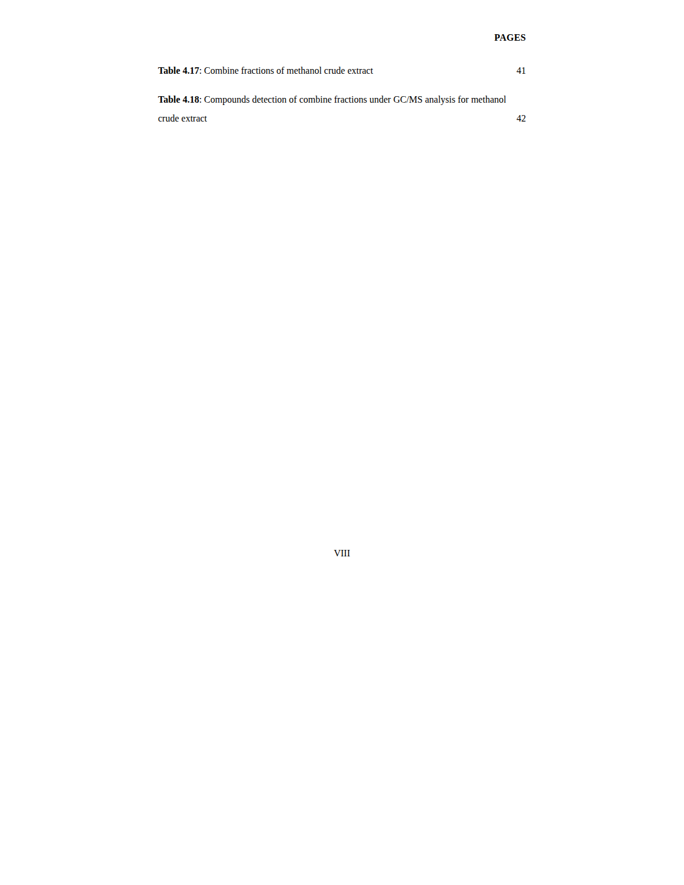PAGES
Table 4.17: Combine fractions of methanol crude extract 41
Table 4.18: Compounds detection of combine fractions under GC/MS analysis for methanol crude extract 42
VIII